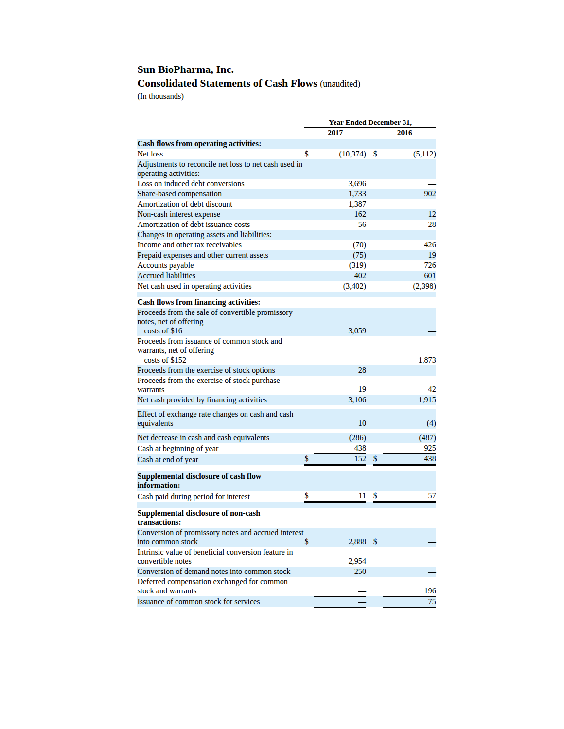Sun BioPharma, Inc.
Consolidated Statements of Cash Flows (unaudited)
(In thousands)
| | Year Ended December 31, |
| --- | --- |
| | 2017 | | 2016 |
| Cash flows from operating activities: | | | | | |
| Net loss | $ | (10,374) | | $ | (5,112) |
| Adjustments to reconcile net loss to net cash used in operating activities: | | | | | |
| Loss on induced debt conversions | | 3,696 | | | — |
| Share-based compensation | | 1,733 | | | 902 |
| Amortization of debt discount | | 1,387 | | | — |
| Non-cash interest expense | | 162 | | | 12 |
| Amortization of debt issuance costs | | 56 | | | 28 |
| Changes in operating assets and liabilities: | | | | | |
| Income and other tax receivables | | (70) | | | 426 |
| Prepaid expenses and other current assets | | (75) | | | 19 |
| Accounts payable | | (319) | | | 726 |
| Accrued liabilities | | 402 | | | 601 |
| Net cash used in operating activities | | (3,402) | | | (2,398) |
| Cash flows from financing activities: | | | | | |
| Proceeds from the sale of convertible promissory notes, net of offering costs of $16 | | 3,059 | | | — |
| Proceeds from issuance of common stock and warrants, net of offering costs of $152 | | — | | | 1,873 |
| Proceeds from the exercise of stock options | | 28 | | | — |
| Proceeds from the exercise of stock purchase warrants | | 19 | | | 42 |
| Net cash provided by financing activities | | 3,106 | | | 1,915 |
| Effect of exchange rate changes on cash and cash equivalents | | 10 | | | (4) |
| Net decrease in cash and cash equivalents | | (286) | | | (487) |
| Cash at beginning of year | | 438 | | | 925 |
| Cash at end of year | $ | 152 | | $ | 438 |
| Supplemental disclosure of cash flow information: | | | | | |
| Cash paid during period for interest | $ | 11 | | $ | 57 |
| Supplemental disclosure of non-cash transactions: | | | | | |
| Conversion of promissory notes and accrued interest into common stock | $ | 2,888 | | $ | — |
| Intrinsic value of beneficial conversion feature in convertible notes | | 2,954 | | | — |
| Conversion of demand notes into common stock | | 250 | | | — |
| Deferred compensation exchanged for common stock and warrants | | — | | | 196 |
| Issuance of common stock for services | | — | | | 75 |